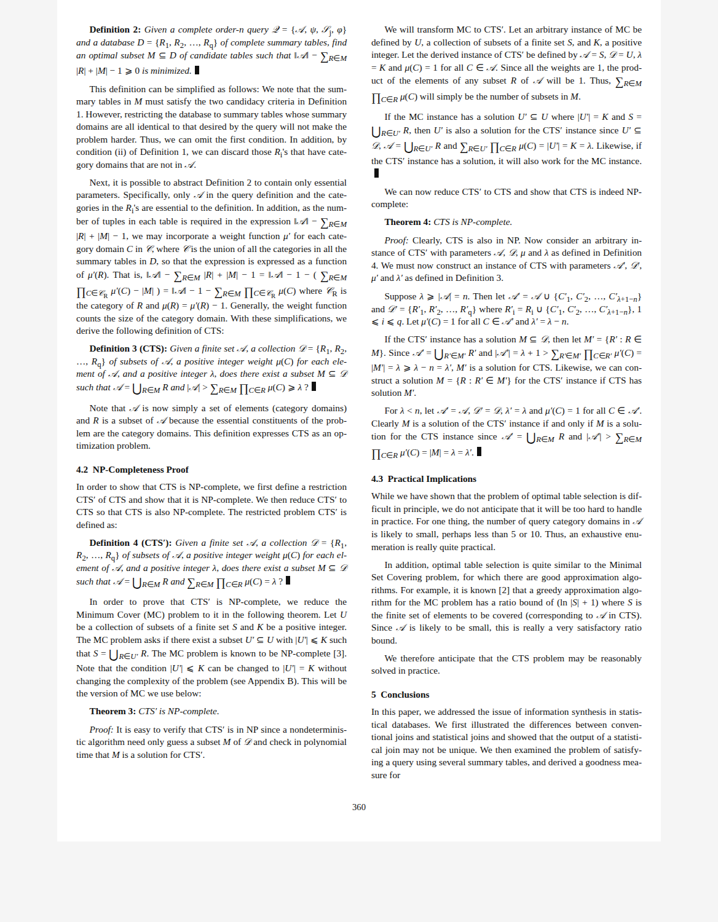Definition 2: Given a complete order-n query 𝒬 = {𝒜, ψ, 𝒮j, φ} and a database D = {R1, R2, …, Rq} of complete summary tables, find an optimal subset M ⊆ D of candidate tables such that ‖𝒜‖ − ∑R∈M |R| + |M| − 1 ⩾ 0 is minimized.
This definition can be simplified as follows: We note that the summary tables in M must satisfy the two candidacy criteria in Definition 1. However, restricting the database to summary tables whose summary domains are all identical to that desired by the query will not make the problem harder. Thus, we can omit the first condition. In addition, by condition (ii) of Definition 1, we can discard those Ri's that have category domains that are not in 𝒜.
Next, it is possible to abstract Definition 2 to contain only essential parameters. Specifically, only 𝒜 in the query definition and the categories in the Ri's are essential to the definition. In addition, as the number of tuples in each table is required in the expression ‖𝒜‖ − ∑R∈M |R| + |M| − 1, we may incorporate a weight function μ′ for each category domain C in 𝒞, where 𝒞 is the union of all the categories in all the summary tables in D, so that the expression is expressed as a function of μ′(R). That is, ‖𝒜‖ − ∑R∈M |R| + |M| − 1 = ‖𝒜‖ − 1 − ( ∑R∈M ∏C∈𝒞R μ′(C) − |M| ) = ‖𝒜‖ − 1 − ∑R∈M ∏C∈𝒞R μ(C) where 𝒞R is the category of R and μ(R) = μ′(R) − 1. Generally, the weight function counts the size of the category domain. With these simplifications, we derive the following definition of CTS:
Definition 3 (CTS): Given a finite set 𝒜, a collection 𝒟 = {R1, R2, …, Rq} of subsets of 𝒜, a positive integer weight μ(C) for each element of 𝒜, and a positive integer λ, does there exist a subset M ⊆ 𝒟 such that 𝒜 = ⋃R∈M R and |𝒜| > ∑R∈M ∏C∈R μ(C) ⩾ λ ?
Note that 𝒜 is now simply a set of elements (category domains) and R is a subset of 𝒜 because the essential constituents of the problem are the category domains. This definition expresses CTS as an optimization problem.
4.2 NP-Completeness Proof
In order to show that CTS is NP-complete, we first define a restriction CTS′ of CTS and show that it is NP-complete. We then reduce CTS′ to CTS so that CTS is also NP-complete. The restricted problem CTS′ is defined as:
Definition 4 (CTS′): Given a finite set 𝒜, a collection 𝒟 = {R1, R2, …, Rq} of subsets of 𝒜, a positive integer weight μ(C) for each element of 𝒜, and a positive integer λ, does there exist a subset M ⊆ 𝒟 such that 𝒜 = ⋃R∈M R and ∑R∈M ∏C∈R μ(C) = λ ?
In order to prove that CTS′ is NP-complete, we reduce the Minimum Cover (MC) problem to it in the following theorem. Let U be a collection of subsets of a finite set S and K be a positive integer. The MC problem asks if there exist a subset U′ ⊆ U with |U′| ⩽ K such that S = ⋃R∈U′ R. The MC problem is known to be NP-complete [3]. Note that the condition |U′| ⩽ K can be changed to |U′| = K without changing the complexity of the problem (see Appendix B). This will be the version of MC we use below:
Theorem 3: CTS′ is NP-complete.
Proof: It is easy to verify that CTS′ is in NP since a nondeterministic algorithm need only guess a subset M of 𝒟 and check in polynomial time that M is a solution for CTS′.
We will transform MC to CTS′. Let an arbitrary instance of MC be defined by U, a collection of subsets of a finite set S, and K, a positive integer. Let the derived instance of CTS′ be defined by 𝒜 = S, 𝒟 = U, λ = K and μ(C) = 1 for all C ∈ 𝒜. Since all the weights are 1, the product of the elements of any subset R of 𝒜 will be 1. Thus, ∑R∈M ∏C∈R μ(C) will simply be the number of subsets in M.
If the MC instance has a solution U′ ⊆ U where |U′| = K and S = ⋃R∈U′ R, then U′ is also a solution for the CTS′ instance since U′ ⊆ 𝒟, 𝒜 = ⋃R∈U′ R and ∑R∈U′ ∏C∈R μ(C) = |U′| = K = λ. Likewise, if the CTS′ instance has a solution, it will also work for the MC instance.
We can now reduce CTS′ to CTS and show that CTS is indeed NP-complete:
Theorem 4: CTS is NP-complete.
Proof: Clearly, CTS is also in NP. Now consider an arbitrary instance of CTS′ with parameters 𝒜, 𝒟, μ and λ as defined in Definition 4. We must now construct an instance of CTS with parameters 𝒜′, 𝒟′, μ′ and λ′ as defined in Definition 3.
Suppose λ ⩾ |𝒜| = n. Then let 𝒜′ = 𝒜 ∪ {C′1, C′2, …, C′λ+1−n} and 𝒟′ = {R′1, R′2, …, R′q} where R′i = Ri ∪ {C′1, C′2, …, C′λ+1−n}, 1 ⩽ i ⩽ q. Let μ′(C) = 1 for all C ∈ 𝒜′ and λ′ = λ − n.
If the CTS′ instance has a solution M ⊆ 𝒟, then let M′ = {R′ : R ∈ M}. Since 𝒜′ = ⋃R′∈M′ R′ and |𝒜′| = λ + 1 > ∑R′∈M′ ∏C∈R′ μ′(C) = |M′| = λ ⩾ λ − n = λ′, M′ is a solution for CTS. Likewise, we can construct a solution M = {R : R′ ∈ M′} for the CTS′ instance if CTS has solution M′.
For λ < n, let 𝒜′ = 𝒜, 𝒟′ = 𝒟, λ′ = λ and μ′(C) = 1 for all C ∈ 𝒜′. Clearly M is a solution of the CTS′ instance if and only if M is a solution for the CTS instance since 𝒜′ = ⋃R∈M R and |𝒜′| > ∑R∈M ∏C∈R μ′(C) = |M| = λ = λ′.
4.3 Practical Implications
While we have shown that the problem of optimal table selection is difficult in principle, we do not anticipate that it will be too hard to handle in practice. For one thing, the number of query category domains in 𝒜 is likely to small, perhaps less than 5 or 10. Thus, an exhaustive enumeration is really quite practical.
In addition, optimal table selection is quite similar to the Minimal Set Covering problem, for which there are good approximation algorithms. For example, it is known [2] that a greedy approximation algorithm for the MC problem has a ratio bound of (ln |S| + 1) where S is the finite set of elements to be covered (corresponding to 𝒜 in CTS). Since 𝒜 is likely to be small, this is really a very satisfactory ratio bound.
We therefore anticipate that the CTS problem may be reasonably solved in practice.
5 Conclusions
In this paper, we addressed the issue of information synthesis in statistical databases. We first illustrated the differences between conventional joins and statistical joins and showed that the output of a statistical join may not be unique. We then examined the problem of satisfying a query using several summary tables, and derived a goodness measure for
360